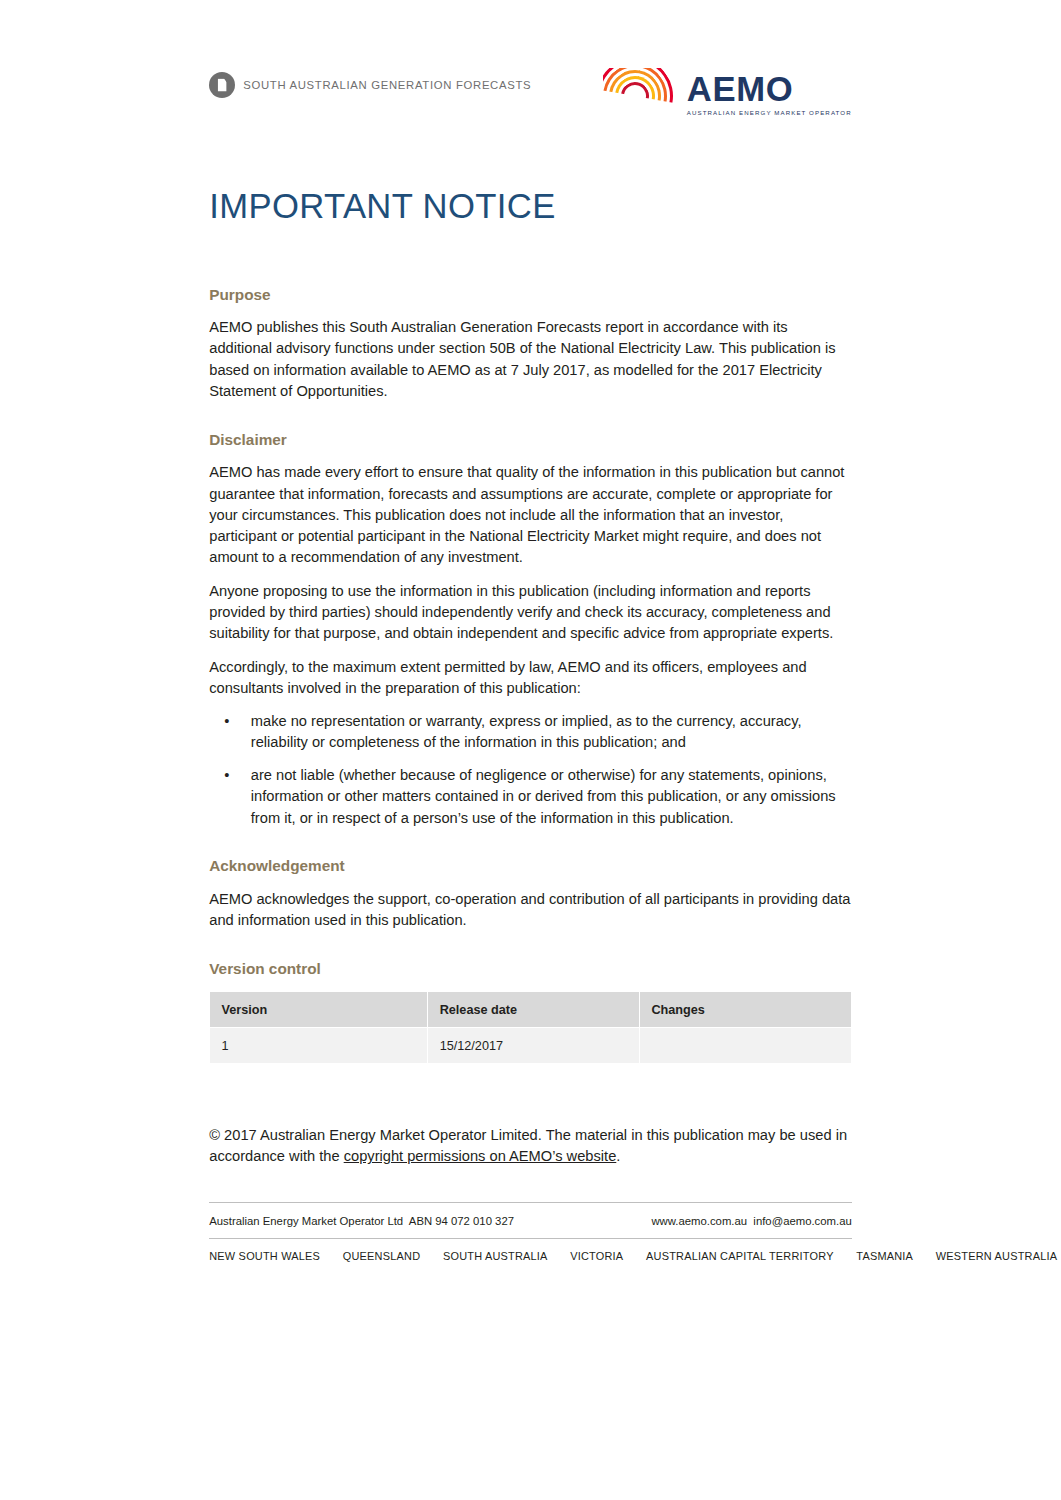South Australian Generation Forecasts
AEMO
AUSTRALIAN ENERGY MARKET OPERATOR
IMPORTANT NOTICE
Purpose
AEMO publishes this South Australian Generation Forecasts report in accordance with its additional advisory functions under section 50B of the National Electricity Law. This publication is based on information available to AEMO as at 7 July 2017, as modelled for the 2017 Electricity Statement of Opportunities.
Disclaimer
AEMO has made every effort to ensure that quality of the information in this publication but cannot guarantee that information, forecasts and assumptions are accurate, complete or appropriate for your circumstances. This publication does not include all the information that an investor, participant or potential participant in the National Electricity Market might require, and does not amount to a recommendation of any investment.
Anyone proposing to use the information in this publication (including information and reports provided by third parties) should independently verify and check its accuracy, completeness and suitability for that purpose, and obtain independent and specific advice from appropriate experts.
Accordingly, to the maximum extent permitted by law, AEMO and its officers, employees and consultants involved in the preparation of this publication:
make no representation or warranty, express or implied, as to the currency, accuracy, reliability or completeness of the information in this publication; and
are not liable (whether because of negligence or otherwise) for any statements, opinions, information or other matters contained in or derived from this publication, or any omissions from it, or in respect of a person’s use of the information in this publication.
Acknowledgement
AEMO acknowledges the support, co-operation and contribution of all participants in providing data and information used in this publication.
Version control
| Version | Release date | Changes |
| --- | --- | --- |
| 1 | 15/12/2017 | |
© 2017 Australian Energy Market Operator Limited. The material in this publication may be used in accordance with the copyright permissions on AEMO’s website.
Australian Energy Market Operator Ltd ABN 94 072 010 327
www.aemo.com.au info@aemo.com.au
NEW SOUTH WALES QUEENSLAND SOUTH AUSTRALIA VICTORIA AUSTRALIAN CAPITAL TERRITORY TASMANIA WESTERN AUSTRALIA